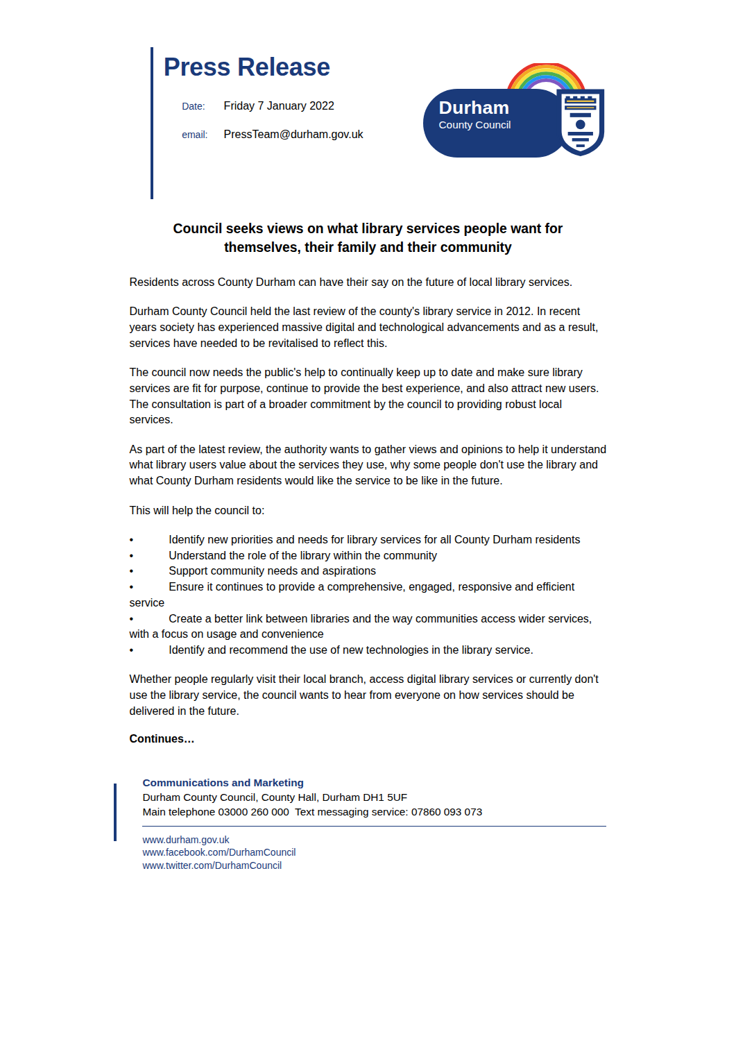Press Release
Date: Friday 7 January 2022
email: PressTeam@durham.gov.uk
Durham
County Council
Council seeks views on what library services people want for themselves, their family and their community
Residents across County Durham can have their say on the future of local library services.
Durham County Council held the last review of the county's library service in 2012. In recent years society has experienced massive digital and technological advancements and as a result, services have needed to be revitalised to reflect this.
The council now needs the public's help to continually keep up to date and make sure library services are fit for purpose, continue to provide the best experience, and also attract new users. The consultation is part of a broader commitment by the council to providing robust local services.
As part of the latest review, the authority wants to gather views and opinions to help it understand what library users value about the services they use, why some people don't use the library and what County Durham residents would like the service to be like in the future.
This will help the council to:
•Identify new priorities and needs for library services for all County Durham residents •Understand the role of the library within the community •Support community needs and aspirations •Ensure it continues to provide a comprehensive, engaged, responsive and efficient service •Create a better link between libraries and the way communities access wider services, with a focus on usage and convenience •Identify and recommend the use of new technologies in the library service.
Whether people regularly visit their local branch, access digital library services or currently don't use the library service, the council wants to hear from everyone on how services should be delivered in the future.
Continues…
Communications and Marketing
Durham County Council, County Hall, Durham DH1 5UF
Main telephone 03000 260 000 Text messaging service: 07860 093 073
www.durham.gov.uk
www.facebook.com/DurhamCouncil
www.twitter.com/DurhamCouncil